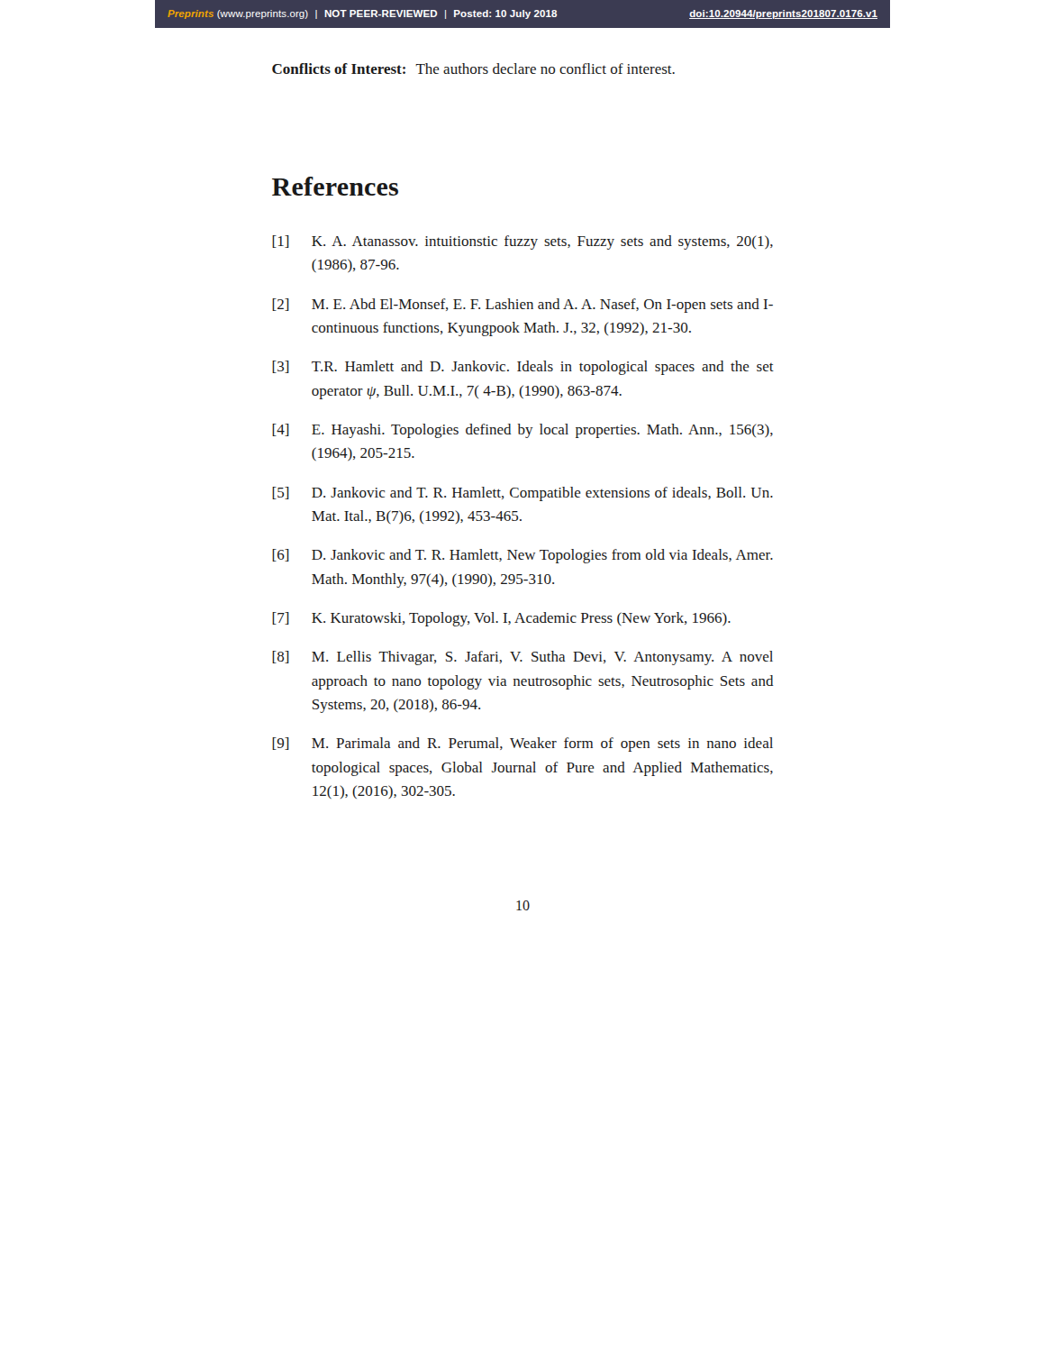Preprints (www.preprints.org) | NOT PEER-REVIEWED | Posted: 10 July 2018
doi:10.20944/preprints201807.0176.v1
Conflicts of Interest: The authors declare no conflict of interest.
References
[1] K. A. Atanassov. intuitionstic fuzzy sets, Fuzzy sets and systems, 20(1), (1986), 87-96.
[2] M. E. Abd El-Monsef, E. F. Lashien and A. A. Nasef, On I-open sets and I-continuous functions, Kyungpook Math. J., 32, (1992), 21-30.
[3] T.R. Hamlett and D. Jankovic. Ideals in topological spaces and the set operator ψ, Bull. U.M.I., 7( 4-B), (1990), 863-874.
[4] E. Hayashi. Topologies defined by local properties. Math. Ann., 156(3), (1964), 205-215.
[5] D. Jankovic and T. R. Hamlett, Compatible extensions of ideals, Boll. Un. Mat. Ital., B(7)6, (1992), 453-465.
[6] D. Jankovic and T. R. Hamlett, New Topologies from old via Ideals, Amer. Math. Monthly, 97(4), (1990), 295-310.
[7] K. Kuratowski, Topology, Vol. I, Academic Press (New York, 1966).
[8] M. Lellis Thivagar, S. Jafari, V. Sutha Devi, V. Antonysamy. A novel approach to nano topology via neutrosophic sets, Neutrosophic Sets and Systems, 20, (2018), 86-94.
[9] M. Parimala and R. Perumal, Weaker form of open sets in nano ideal topological spaces, Global Journal of Pure and Applied Mathematics, 12(1), (2016), 302-305.
10